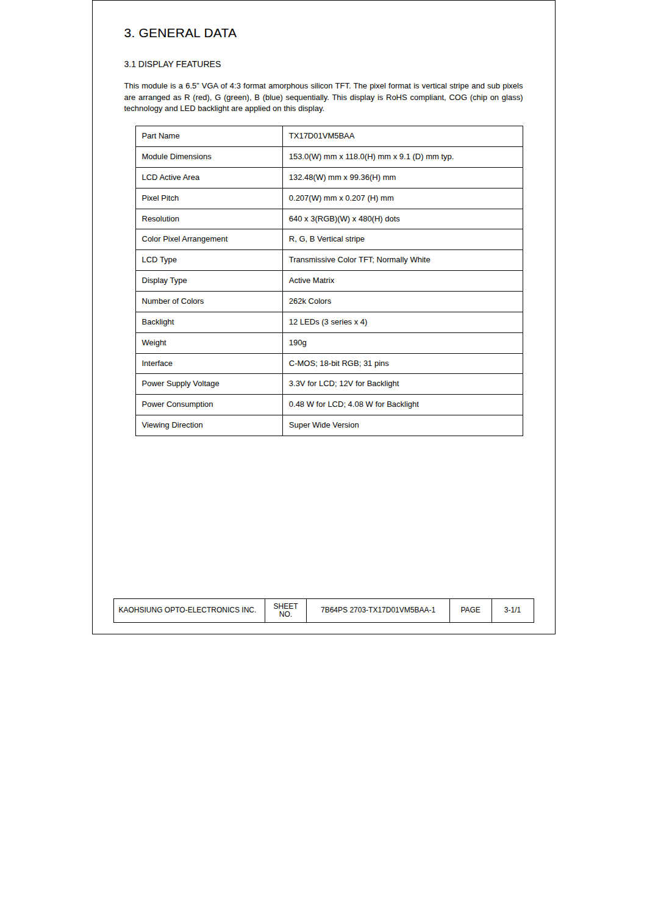3. GENERAL DATA
3.1 DISPLAY FEATURES
This module is a 6.5” VGA of 4:3 format amorphous silicon TFT. The pixel format is vertical stripe and sub pixels are arranged as R (red), G (green), B (blue) sequentially. This display is RoHS compliant, COG (chip on glass) technology and LED backlight are applied on this display.
| Part Name | TX17D01VM5BAA |
| Module Dimensions | 153.0(W) mm x 118.0(H) mm x 9.1 (D) mm typ. |
| LCD Active Area | 132.48(W) mm x 99.36(H) mm |
| Pixel Pitch | 0.207(W) mm x 0.207 (H) mm |
| Resolution | 640 x 3(RGB)(W) x 480(H) dots |
| Color Pixel Arrangement | R, G, B Vertical stripe |
| LCD Type | Transmissive Color TFT; Normally White |
| Display Type | Active Matrix |
| Number of Colors | 262k Colors |
| Backlight | 12 LEDs (3 series x 4) |
| Weight | 190g |
| Interface | C-MOS; 18-bit RGB; 31 pins |
| Power Supply Voltage | 3.3V for LCD; 12V for Backlight |
| Power Consumption | 0.48 W for LCD; 4.08 W for Backlight |
| Viewing Direction | Super Wide Version |
| KAOHSIUNG OPTO-ELECTRONICS INC. | SHEET NO. | 7B64PS 2703-TX17D01VM5BAA-1 | PAGE | 3-1/1 |